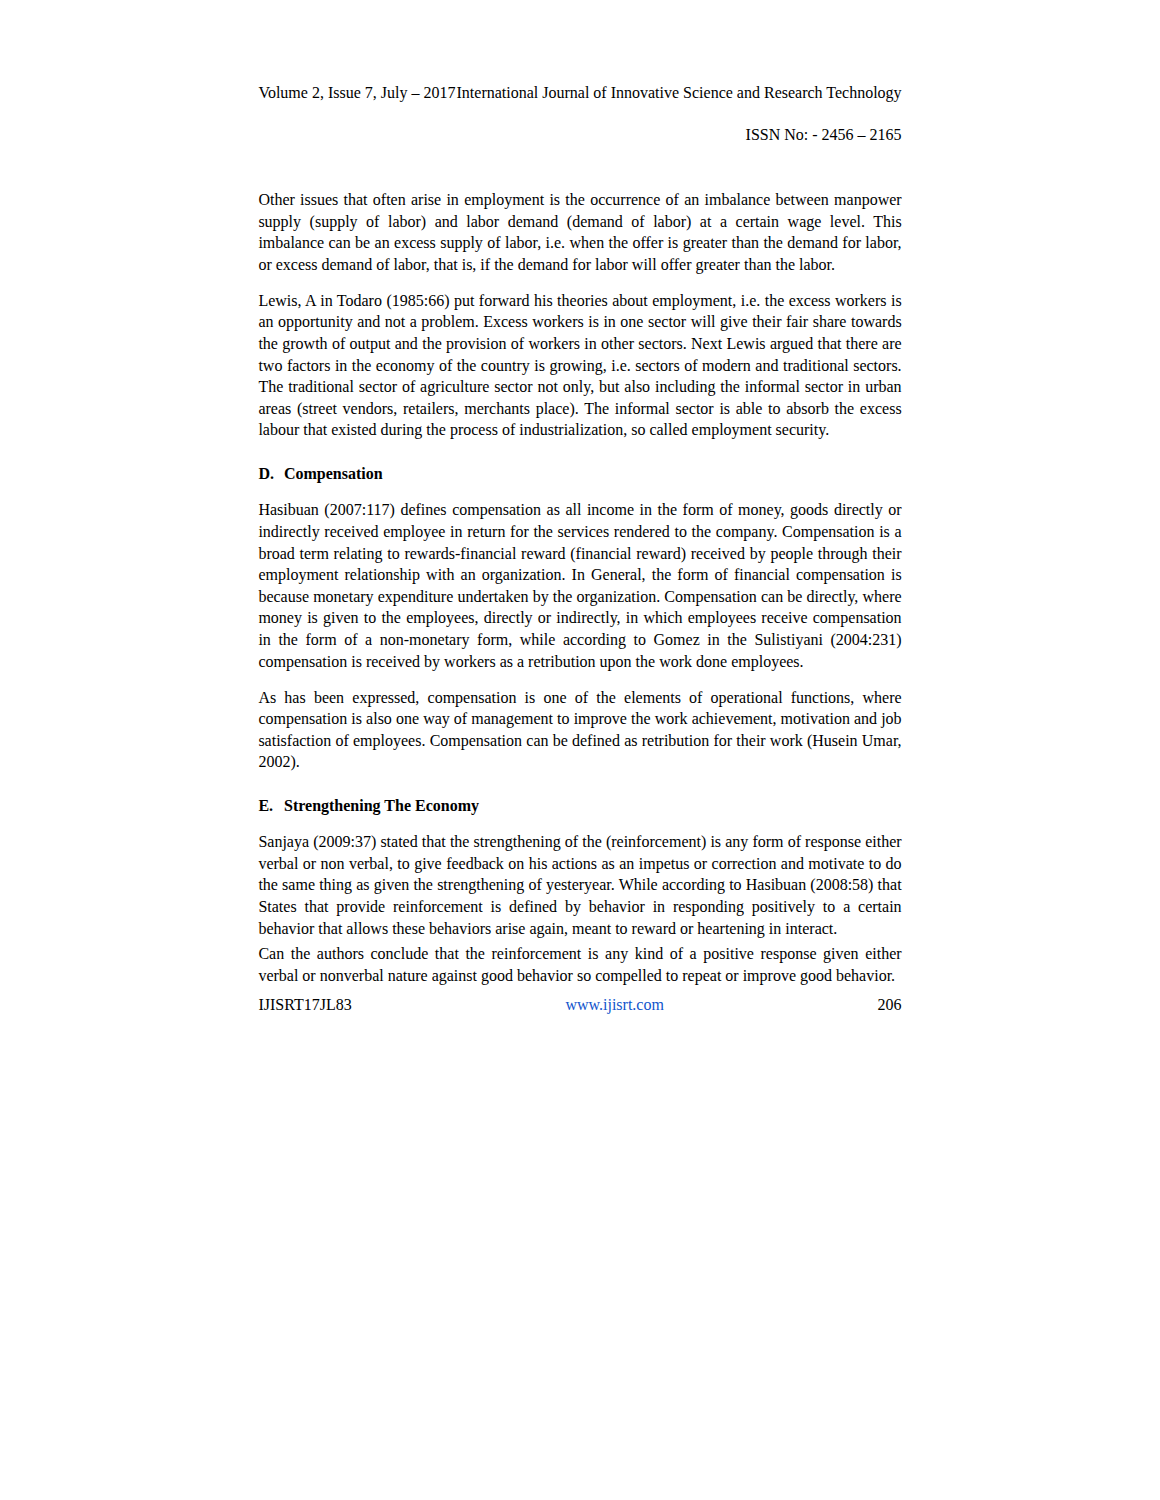Volume 2, Issue 7, July – 2017
International Journal of Innovative Science and Research Technology
ISSN No: - 2456 – 2165
Other issues that often arise in employment is the occurrence of an imbalance between manpower supply (supply of labor) and labor demand (demand of labor) at a certain wage level. This imbalance can be an excess supply of labor, i.e. when the offer is greater than the demand for labor, or excess demand of labor, that is, if the demand for labor will offer greater than the labor.
Lewis, A in Todaro (1985:66) put forward his theories about employment, i.e. the excess workers is an opportunity and not a problem. Excess workers is in one sector will give their fair share towards the growth of output and the provision of workers in other sectors. Next Lewis argued that there are two factors in the economy of the country is growing, i.e. sectors of modern and traditional sectors. The traditional sector of agriculture sector not only, but also including the informal sector in urban areas (street vendors, retailers, merchants place). The informal sector is able to absorb the excess labour that existed during the process of industrialization, so called employment security.
D. Compensation
Hasibuan (2007:117) defines compensation as all income in the form of money, goods directly or indirectly received employee in return for the services rendered to the company. Compensation is a broad term relating to rewards-financial reward (financial reward) received by people through their employment relationship with an organization. In General, the form of financial compensation is because monetary expenditure undertaken by the organization. Compensation can be directly, where money is given to the employees, directly or indirectly, in which employees receive compensation in the form of a non-monetary form, while according to Gomez in the Sulistiyani (2004:231) compensation is received by workers as a retribution upon the work done employees.
As has been expressed, compensation is one of the elements of operational functions, where compensation is also one way of management to improve the work achievement, motivation and job satisfaction of employees. Compensation can be defined as retribution for their work (Husein Umar, 2002).
E. Strengthening The Economy
Sanjaya (2009:37) stated that the strengthening of the (reinforcement) is any form of response either verbal or non verbal, to give feedback on his actions as an impetus or correction and motivate to do the same thing as given the strengthening of yesteryear. While according to Hasibuan (2008:58) that States that provide reinforcement is defined by behavior in responding positively to a certain behavior that allows these behaviors arise again, meant to reward or heartening in interact.
Can the authors conclude that the reinforcement is any kind of a positive response given either verbal or nonverbal nature against good behavior so compelled to repeat or improve good behavior.
IJISRT17JL83
www.ijisrt.com
206